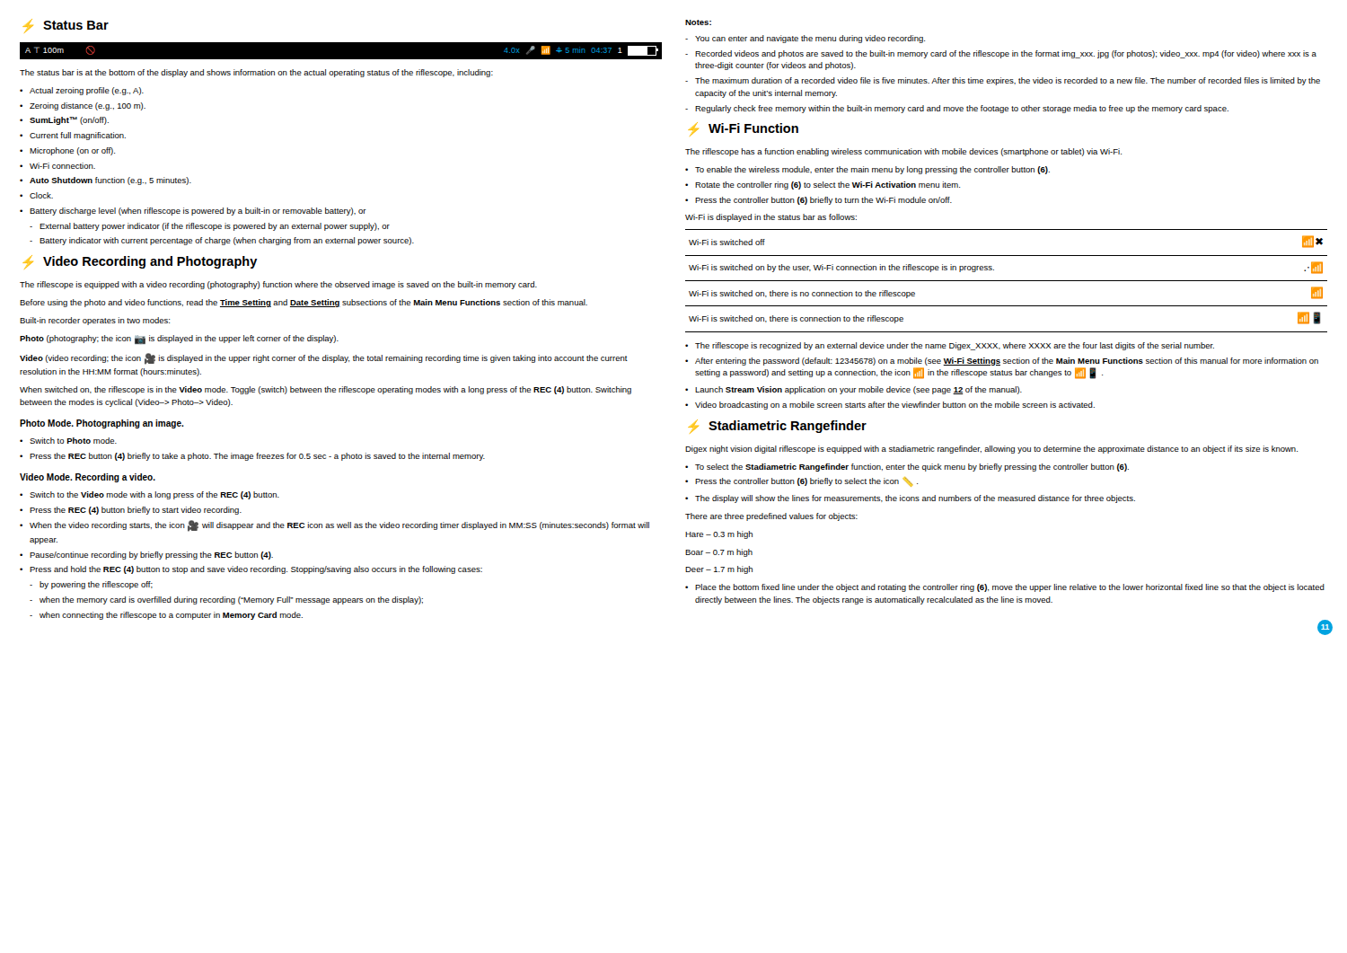⚡Status Bar
A ⊤ 100m 🚫 4.0x 🎤 📶 ⎈ 5 min 04:37 1
The status bar is at the bottom of the display and shows information on the actual operating status of the riflescope, including:
Actual zeroing profile (e.g., A).
Zeroing distance (e.g., 100 m).
SumLight™ (on/off).
Current full magnification.
Microphone (on or off).
Wi-Fi connection.
Auto Shutdown function (e.g., 5 minutes).
Clock.
Battery discharge level (when riflescope is powered by a built-in or removable battery), or
External battery power indicator (if the riflescope is powered by an external power supply), or
Battery indicator with current percentage of charge (when charging from an external power source).
⚡Video Recording and Photography
The riflescope is equipped with a video recording (photography) function where the observed image is saved on the built-in memory card.
Before using the photo and video functions, read the Time Setting and Date Setting subsections of the Main Menu Functions section of this manual.
Built-in recorder operates in two modes:
Photo (photography; the icon 📷 is displayed in the upper left corner of the display).
Video (video recording; the icon 🎥 is displayed in the upper right corner of the display, the total remaining recording time is given taking into account the current resolution in the HH:MM format (hours:minutes).
When switched on, the riflescope is in the Video mode. Toggle (switch) between the riflescope operating modes with a long press of the REC (4) button. Switching between the modes is cyclical (Video–> Photo–> Video).
Photo Mode. Photographing an image.
Switch to Photo mode.
Press the REC button (4) briefly to take a photo. The image freezes for 0.5 sec - a photo is saved to the internal memory.
Video Mode. Recording a video.
Switch to the Video mode with a long press of the REC (4) button.
Press the REC (4) button briefly to start video recording.
When the video recording starts, the icon 🎥 will disappear and the REC icon as well as the video recording timer displayed in MM:SS (minutes:seconds) format will appear.
Pause/continue recording by briefly pressing the REC button (4).
Press and hold the REC (4) button to stop and save video recording. Stopping/saving also occurs in the following cases:
by powering the riflescope off;
when the memory card is overfilled during recording (“Memory Full” message appears on the display);
when connecting the riflescope to a computer in Memory Card mode.
Notes:
You can enter and navigate the menu during video recording.
Recorded videos and photos are saved to the built-in memory card of the riflescope in the format img_xxx. jpg (for photos); video_xxx. mp4 (for video) where xxx is a three-digit counter (for videos and photos).
The maximum duration of a recorded video file is five minutes. After this time expires, the video is recorded to a new file. The number of recorded files is limited by the capacity of the unit’s internal memory.
Regularly check free memory within the built-in memory card and move the footage to other storage media to free up the memory card space.
⚡Wi-Fi Function
The riflescope has a function enabling wireless communication with mobile devices (smartphone or tablet) via Wi-Fi.
To enable the wireless module, enter the main menu by long pressing the controller button (6).
Rotate the controller ring (6) to select the Wi-Fi Activation menu item.
Press the controller button (6) briefly to turn the Wi-Fi module on/off.
Wi-Fi is displayed in the status bar as follows:
| Wi-Fi is switched off | 📶✖ |
| Wi-Fi is switched on by the user, Wi-Fi connection in the riflescope is in progress. | ․⋅📶 |
| Wi-Fi is switched on, there is no connection to the riflescope | 📶 |
| Wi-Fi is switched on, there is connection to the riflescope | 📶📱 |
The riflescope is recognized by an external device under the name Digex_XXXX, where XXXX are the four last digits of the serial number.
After entering the password (default: 12345678) on a mobile (see Wi-Fi Settings section of the Main Menu Functions section of this manual for more information on setting a password) and setting up a connection, the icon 📶 in the riflescope status bar changes to 📶📱 .
Launch Stream Vision application on your mobile device (see page 12 of the manual).
Video broadcasting on a mobile screen starts after the viewfinder button on the mobile screen is activated.
⚡Stadiametric Rangefinder
Digex night vision digital riflescope is equipped with a stadiametric rangefinder, allowing you to determine the approximate distance to an object if its size is known.
To select the Stadiametric Rangefinder function, enter the quick menu by briefly pressing the controller button (6).
Press the controller button (6) briefly to select the icon 📏 .
The display will show the lines for measurements, the icons and numbers of the measured distance for three objects.
There are three predefined values for objects:
Hare – 0.3 m high
Boar – 0.7 m high
Deer – 1.7 m high
Place the bottom fixed line under the object and rotating the controller ring (6), move the upper line relative to the lower horizontal fixed line so that the object is located directly between the lines. The objects range is automatically recalculated as the line is moved.
11